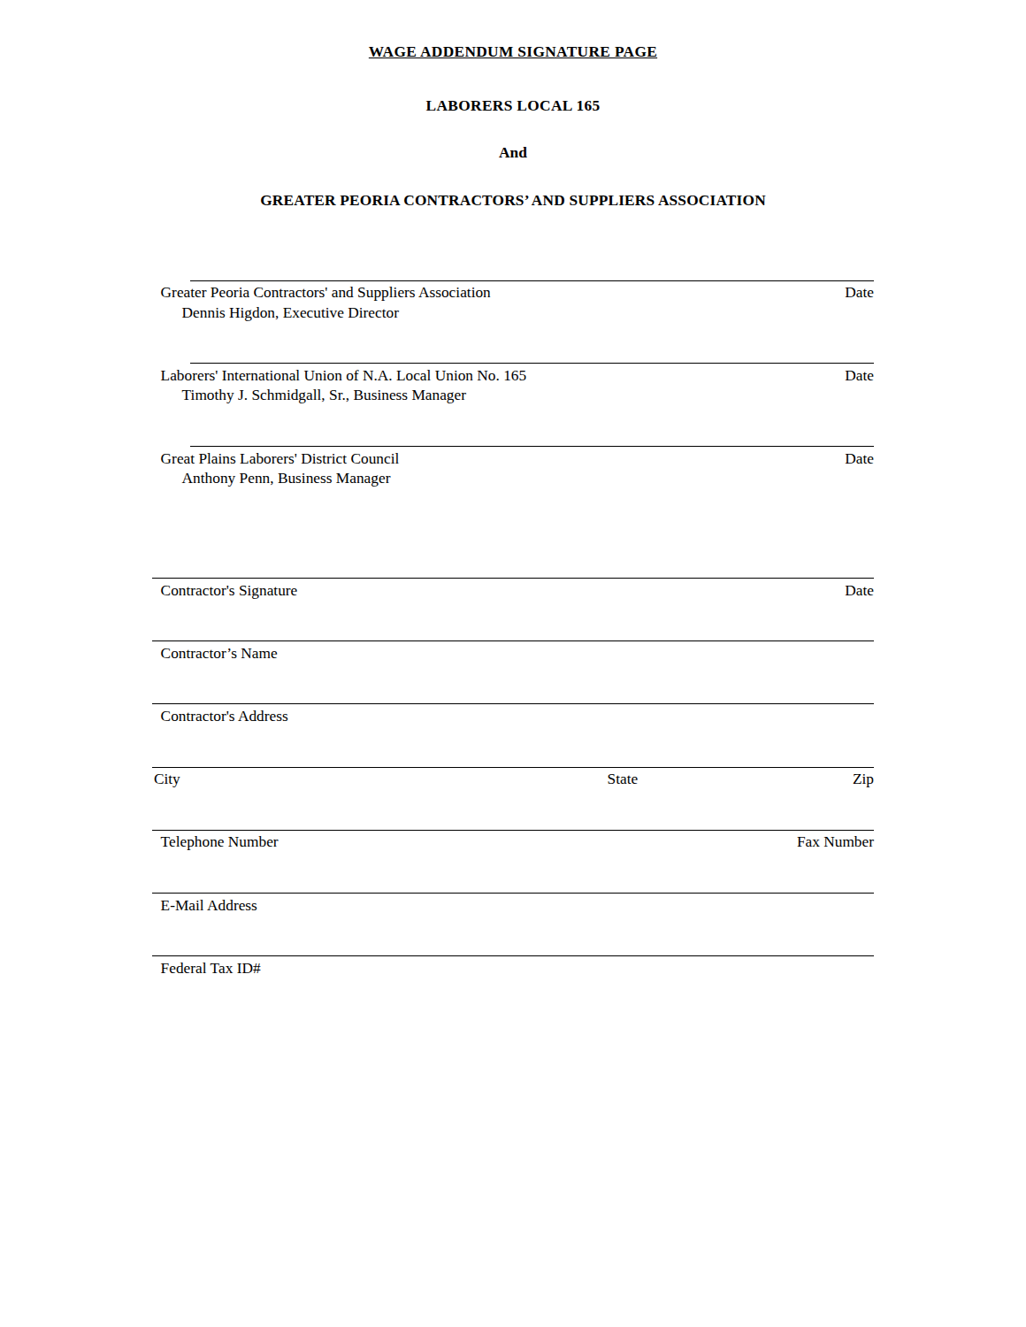WAGE ADDENDUM SIGNATURE PAGE
LABORERS LOCAL 165
And
GREATER PEORIA CONTRACTORS’ AND SUPPLIERS ASSOCIATION
Greater Peoria Contractors' and Suppliers Association
Dennis Higdon, Executive Director
Date
Laborers' International Union of N.A. Local Union No. 165
Timothy J. Schmidgall, Sr., Business Manager
Date
Great Plains Laborers' District Council
Anthony Penn, Business Manager
Date
Contractor's Signature
Date
Contractor’s Name
Contractor's Address
City
State
Zip
Telephone Number
Fax Number
E-Mail Address
Federal Tax ID#